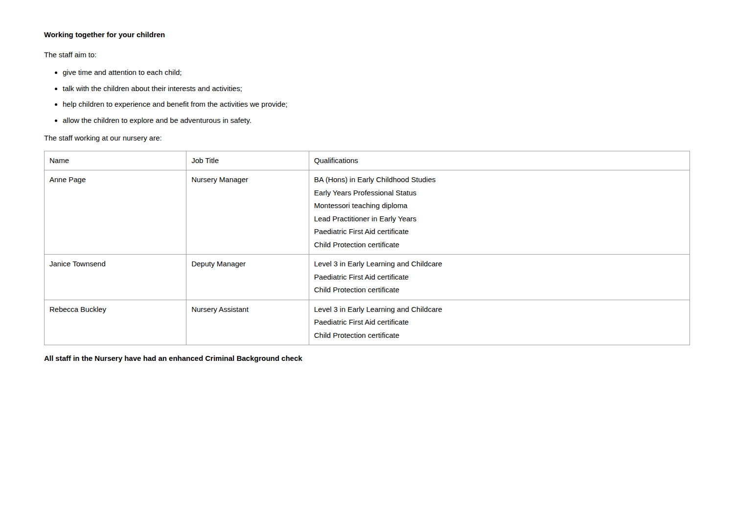Working together for your children
The staff aim to:
give time and attention to each child;
talk with the children about their interests and activities;
help children to experience and benefit from the activities we provide;
allow the children to explore and be adventurous in safety.
The staff working at our nursery are:
| Name | Job Title | Qualifications |
| Anne Page | Nursery Manager | BA (Hons) in Early Childhood Studies Early Years Professional Status Montessori teaching diploma Lead Practitioner in Early Years Paediatric First Aid certificate Child Protection certificate |
| Janice Townsend | Deputy Manager | Level 3 in Early Learning and Childcare Paediatric First Aid certificate Child Protection certificate |
| Rebecca Buckley | Nursery Assistant | Level 3 in Early Learning and Childcare Paediatric First Aid certificate Child Protection certificate |
All staff in the Nursery have had an enhanced Criminal Background check